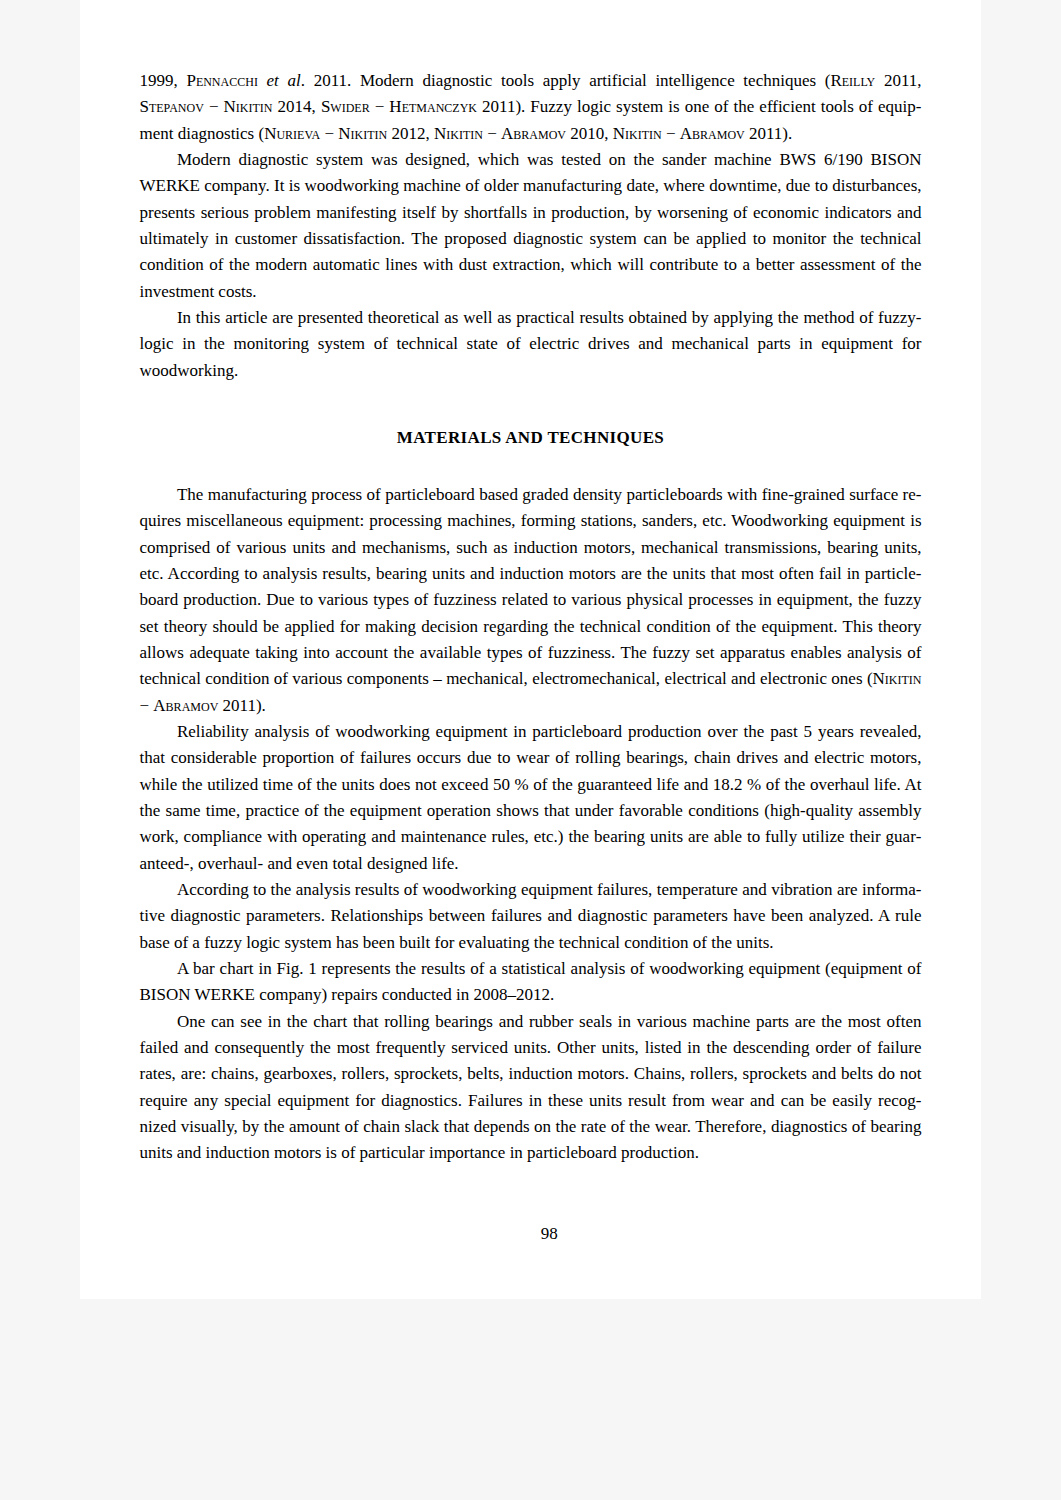1999, Pennacchi et al. 2011. Modern diagnostic tools apply artificial intelligence techniques (Reilly 2011, Stepanov − Nikitin 2014, Swider − Hetmanczyk 2011). Fuzzy logic system is one of the efficient tools of equipment diagnostics (Nurieva − Nikitin 2012, Nikitin − Abramov 2010, Nikitin − Abramov 2011).
Modern diagnostic system was designed, which was tested on the sander machine BWS 6/190 BISON WERKE company. It is woodworking machine of older manufacturing date, where downtime, due to disturbances, presents serious problem manifesting itself by shortfalls in production, by worsening of economic indicators and ultimately in customer dissatisfaction. The proposed diagnostic system can be applied to monitor the technical condition of the modern automatic lines with dust extraction, which will contribute to a better assessment of the investment costs.
In this article are presented theoretical as well as practical results obtained by applying the method of fuzzylogic in the monitoring system of technical state of electric drives and mechanical parts in equipment for woodworking.
Materials and techniques
The manufacturing process of particleboard based graded density particleboards with fine-grained surface requires miscellaneous equipment: processing machines, forming stations, sanders, etc. Woodworking equipment is comprised of various units and mechanisms, such as induction motors, mechanical transmissions, bearing units, etc. According to analysis results, bearing units and induction motors are the units that most often fail in particleboard production. Due to various types of fuzziness related to various physical processes in equipment, the fuzzy set theory should be applied for making decision regarding the technical condition of the equipment. This theory allows adequate taking into account the available types of fuzziness. The fuzzy set apparatus enables analysis of technical condition of various components – mechanical, electromechanical, electrical and electronic ones (Nikitin − Abramov 2011).
Reliability analysis of woodworking equipment in particleboard production over the past 5 years revealed, that considerable proportion of failures occurs due to wear of rolling bearings, chain drives and electric motors, while the utilized time of the units does not exceed 50 % of the guaranteed life and 18.2 % of the overhaul life. At the same time, practice of the equipment operation shows that under favorable conditions (high-quality assembly work, compliance with operating and maintenance rules, etc.) the bearing units are able to fully utilize their guaranteed-, overhaul- and even total designed life.
According to the analysis results of woodworking equipment failures, temperature and vibration are informative diagnostic parameters. Relationships between failures and diagnostic parameters have been analyzed. A rule base of a fuzzy logic system has been built for evaluating the technical condition of the units.
A bar chart in Fig. 1 represents the results of a statistical analysis of woodworking equipment (equipment of BISON WERKE company) repairs conducted in 2008–2012.
One can see in the chart that rolling bearings and rubber seals in various machine parts are the most often failed and consequently the most frequently serviced units. Other units, listed in the descending order of failure rates, are: chains, gearboxes, rollers, sprockets, belts, induction motors. Chains, rollers, sprockets and belts do not require any special equipment for diagnostics. Failures in these units result from wear and can be easily recognized visually, by the amount of chain slack that depends on the rate of the wear. Therefore, diagnostics of bearing units and induction motors is of particular importance in particleboard production.
98